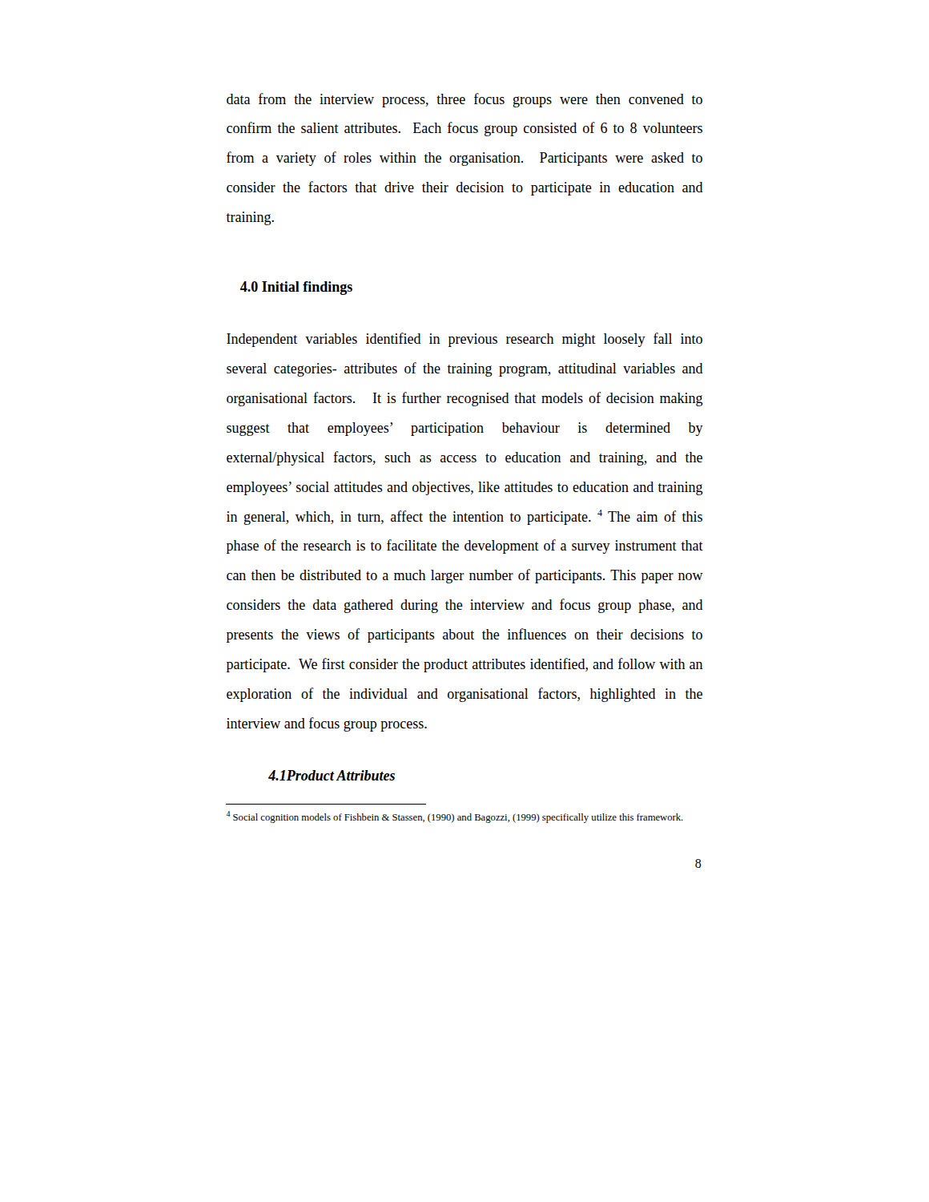data from the interview process, three focus groups were then convened to confirm the salient attributes. Each focus group consisted of 6 to 8 volunteers from a variety of roles within the organisation. Participants were asked to consider the factors that drive their decision to participate in education and training.
4.0 Initial findings
Independent variables identified in previous research might loosely fall into several categories- attributes of the training program, attitudinal variables and organisational factors. It is further recognised that models of decision making suggest that employees’ participation behaviour is determined by external/physical factors, such as access to education and training, and the employees’ social attitudes and objectives, like attitudes to education and training in general, which, in turn, affect the intention to participate. 4 The aim of this phase of the research is to facilitate the development of a survey instrument that can then be distributed to a much larger number of participants. This paper now considers the data gathered during the interview and focus group phase, and presents the views of participants about the influences on their decisions to participate. We first consider the product attributes identified, and follow with an exploration of the individual and organisational factors, highlighted in the interview and focus group process.
4.1Product Attributes
4 Social cognition models of Fishbein & Stassen, (1990) and Bagozzi, (1999) specifically utilize this framework.
8